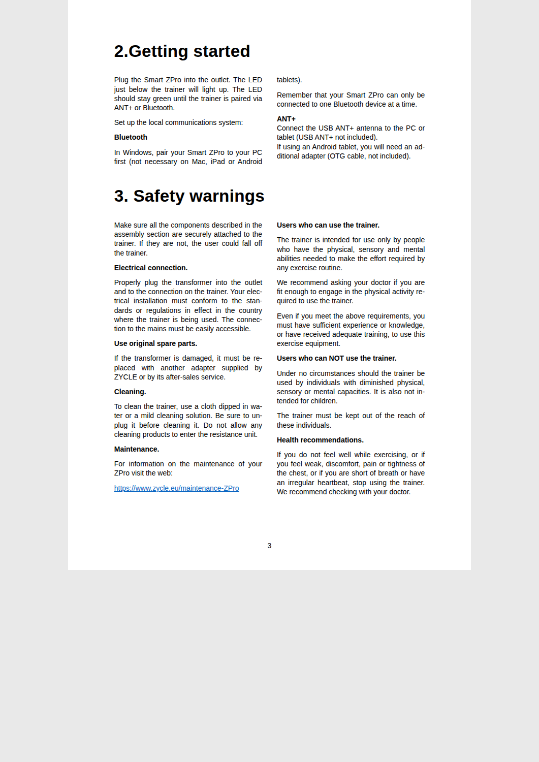2.Getting started
Plug the Smart ZPro into the outlet. The LED just below the trainer will light up. The LED should stay green until the trainer is paired via ANT+ or Bluetooth.
Set up the local communications system:
Bluetooth
In Windows, pair your Smart ZPro to your PC first (not necessary on Mac, iPad or Android tablets).
Remember that your Smart ZPro can only be connected to one Bluetooth device at a time.
ANT+
Connect the USB ANT+ antenna to the PC or tablet (USB ANT+ not included).
If using an Android tablet, you will need an additional adapter (OTG cable, not included).
3. Safety warnings
Make sure all the components described in the assembly section are securely attached to the trainer. If they are not, the user could fall off the trainer.
Electrical connection.
Properly plug the transformer into the outlet and to the connection on the trainer. Your electrical installation must conform to the standards or regulations in effect in the country where the trainer is being used. The connection to the mains must be easily accessible.
Use original spare parts.
If the transformer is damaged, it must be replaced with another adapter supplied by ZYCLE or by its after-sales service.
Cleaning.
To clean the trainer, use a cloth dipped in water or a mild cleaning solution. Be sure to unplug it before cleaning it. Do not allow any cleaning products to enter the resistance unit.
Maintenance.
For information on the maintenance of your ZPro visit the web:
https://www.zycle.eu/maintenance-ZPro
Users who can use the trainer.
The trainer is intended for use only by people who have the physical, sensory and mental abilities needed to make the effort required by any exercise routine.
We recommend asking your doctor if you are fit enough to engage in the physical activity required to use the trainer.
Even if you meet the above requirements, you must have sufficient experience or knowledge, or have received adequate training, to use this exercise equipment.
Users who can NOT use the trainer.
Under no circumstances should the trainer be used by individuals with diminished physical, sensory or mental capacities. It is also not intended for children.
The trainer must be kept out of the reach of these individuals.
Health recommendations.
If you do not feel well while exercising, or if you feel weak, discomfort, pain or tightness of the chest, or if you are short of breath or have an irregular heartbeat, stop using the trainer. We recommend checking with your doctor.
3